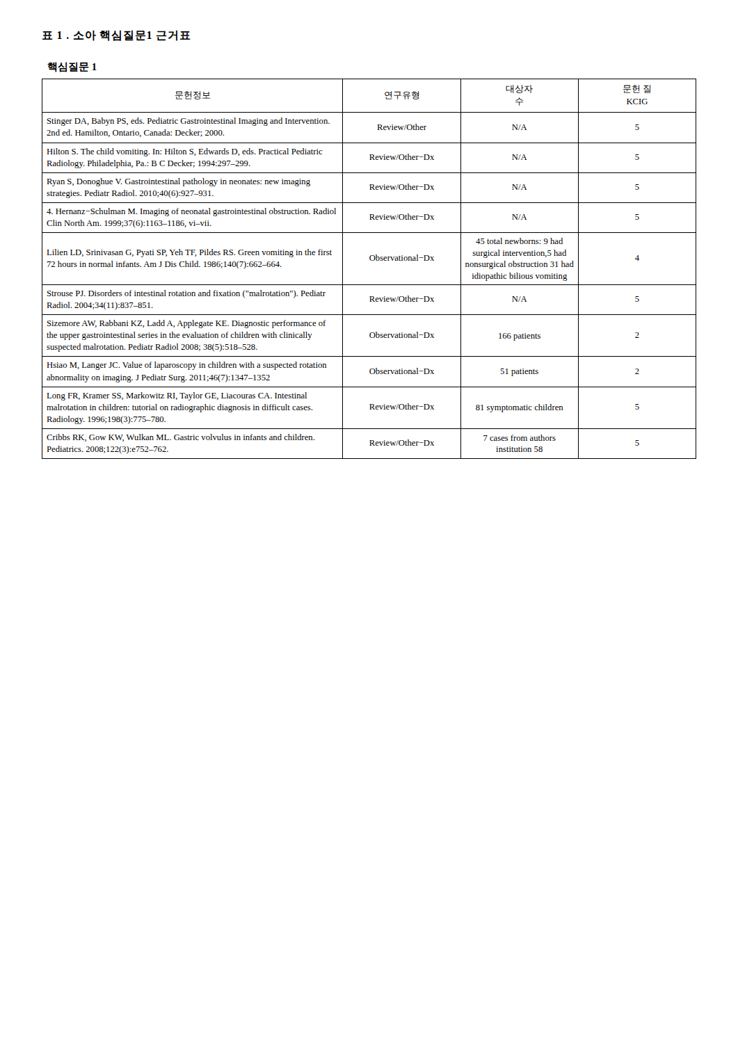표 1 . 소아 핵심질문1 근거표
핵심질문 1
| 문헌정보 | 연구유형 | 대상자 수 | 문헌 질 KCIG |
| --- | --- | --- | --- |
| Stinger DA, Babyn PS, eds. Pediatric Gastrointestinal Imaging and Intervention. 2nd ed. Hamilton, Ontario, Canada: Decker; 2000. | Review/Other | N/A | 5 |
| Hilton S. The child vomiting. In: Hilton S, Edwards D, eds. Practical Pediatric Radiology. Philadelphia, Pa.: B C Decker; 1994:297–299. | Review/Other−Dx | N/A | 5 |
| Ryan S, Donoghue V. Gastrointestinal pathology in neonates: new imaging strategies. Pediatr Radiol. 2010;40(6):927–931. | Review/Other−Dx | N/A | 5 |
| 4. Hernanz−Schulman M. Imaging of neonatal gastrointestinal obstruction. Radiol Clin North Am. 1999;37(6):1163–1186, vi–vii. | Review/Other−Dx | N/A | 5 |
| Lilien LD, Srinivasan G, Pyati SP, Yeh TF, Pildes RS. Green vomiting in the first 72 hours in normal infants. Am J Dis Child. 1986;140(7):662–664. | Observational−Dx | 45 total newborns: 9 had surgical intervention,5 had nonsurgical obstruction 31 had idiopathic bilious vomiting | 4 |
| Strouse PJ. Disorders of intestinal rotation and fixation ("malrotation"). Pediatr Radiol. 2004;34(11):837–851. | Review/Other−Dx | N/A | 5 |
| Sizemore AW, Rabbani KZ, Ladd A, Applegate KE. Diagnostic performance of the upper gastrointestinal series in the evaluation of children with clinically suspected malrotation. Pediatr Radiol 2008; 38(5):518–528. | Observational−Dx | 166 patients | 2 |
| Hsiao M, Langer JC. Value of laparoscopy in children with a suspected rotation abnormality on imaging. J Pediatr Surg. 2011;46(7):1347–1352 | Observational−Dx | 51 patients | 2 |
| Long FR, Kramer SS, Markowitz RI, Taylor GE, Liacouras CA. Intestinal malrotation in children: tutorial on radiographic diagnosis in difficult cases. Radiology. 1996;198(3):775–780. | Review/Other−Dx | 81 symptomatic children | 5 |
| Cribbs RK, Gow KW, Wulkan ML. Gastric volvulus in infants and children. Pediatrics. 2008;122(3):e752–762. | Review/Other−Dx | 7 cases from authors institution 58 | 5 |